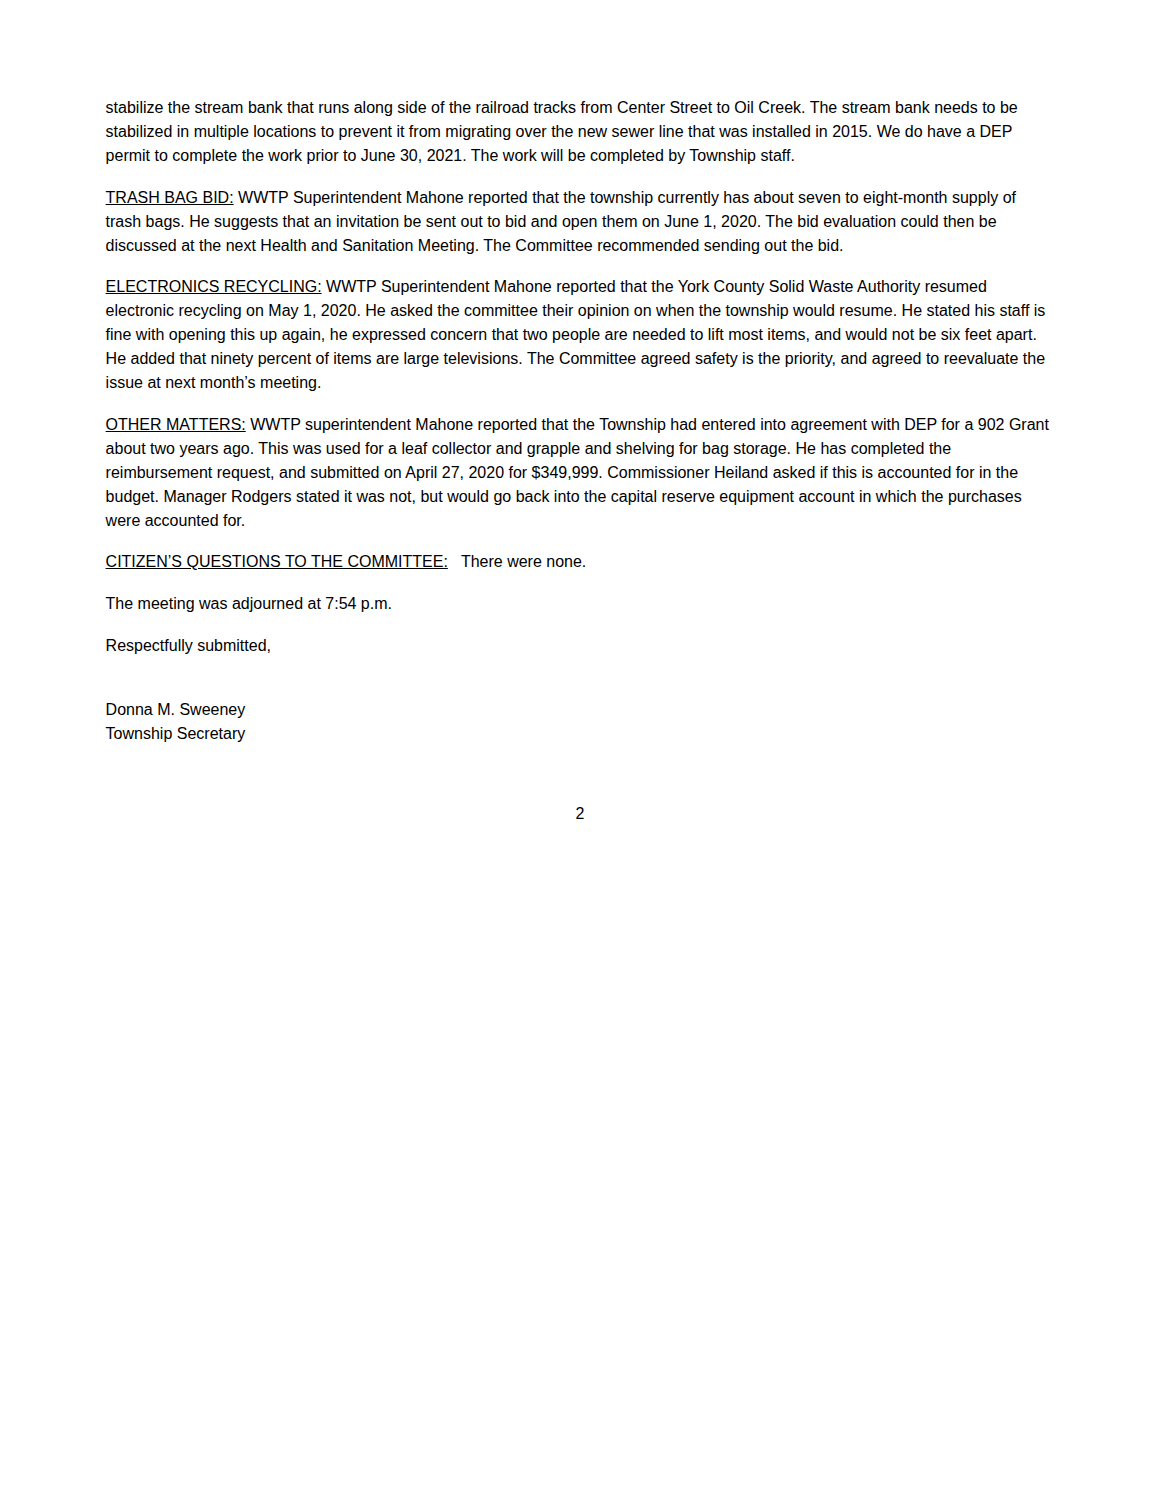stabilize the stream bank that runs along side of the railroad tracks from Center Street to Oil Creek. The stream bank needs to be stabilized in multiple locations to prevent it from migrating over the new sewer line that was installed in 2015. We do have a DEP permit to complete the work prior to June 30, 2021. The work will be completed by Township staff.
TRASH BAG BID: WWTP Superintendent Mahone reported that the township currently has about seven to eight-month supply of trash bags. He suggests that an invitation be sent out to bid and open them on June 1, 2020. The bid evaluation could then be discussed at the next Health and Sanitation Meeting. The Committee recommended sending out the bid.
ELECTRONICS RECYCLING: WWTP Superintendent Mahone reported that the York County Solid Waste Authority resumed electronic recycling on May 1, 2020. He asked the committee their opinion on when the township would resume. He stated his staff is fine with opening this up again, he expressed concern that two people are needed to lift most items, and would not be six feet apart. He added that ninety percent of items are large televisions. The Committee agreed safety is the priority, and agreed to reevaluate the issue at next month’s meeting.
OTHER MATTERS: WWTP superintendent Mahone reported that the Township had entered into agreement with DEP for a 902 Grant about two years ago. This was used for a leaf collector and grapple and shelving for bag storage. He has completed the reimbursement request, and submitted on April 27, 2020 for $349,999. Commissioner Heiland asked if this is accounted for in the budget. Manager Rodgers stated it was not, but would go back into the capital reserve equipment account in which the purchases were accounted for.
CITIZEN’S QUESTIONS TO THE COMMITTEE: There were none.
The meeting was adjourned at 7:54 p.m.
Respectfully submitted,
Donna M. Sweeney
Township Secretary
2